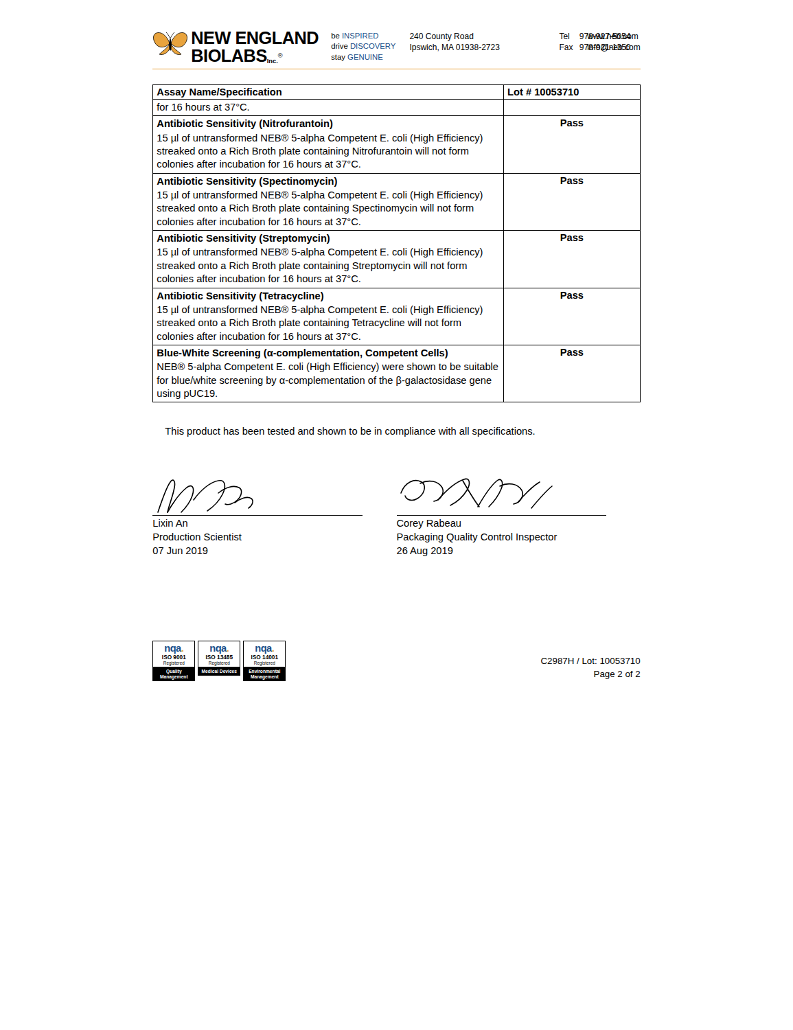NEW ENGLAND BIOLABS Inc.®
be INSPIRED
drive DISCOVERY
stay GENUINE
240 County Road
Ipswich, MA 01938-2723
Tel 978-927-5054
Fax 978-921-1350
www.neb.com
info@neb.com
| Assay Name/Specification | Lot # 10053710 |
| --- | --- |
| for 16 hours at 37°C. | |
| Antibiotic Sensitivity (Nitrofurantoin) 15 µl of untransformed NEB® 5-alpha Competent E. coli (High Efficiency) streaked onto a Rich Broth plate containing Nitrofurantoin will not form colonies after incubation for 16 hours at 37°C. | Pass |
| Antibiotic Sensitivity (Spectinomycin) 15 µl of untransformed NEB® 5-alpha Competent E. coli (High Efficiency) streaked onto a Rich Broth plate containing Spectinomycin will not form colonies after incubation for 16 hours at 37°C. | Pass |
| Antibiotic Sensitivity (Streptomycin) 15 µl of untransformed NEB® 5-alpha Competent E. coli (High Efficiency) streaked onto a Rich Broth plate containing Streptomycin will not form colonies after incubation for 16 hours at 37°C. | Pass |
| Antibiotic Sensitivity (Tetracycline) 15 µl of untransformed NEB® 5-alpha Competent E. coli (High Efficiency) streaked onto a Rich Broth plate containing Tetracycline will not form colonies after incubation for 16 hours at 37°C. | Pass |
| Blue-White Screening (α-complementation, Competent Cells) NEB® 5-alpha Competent E. coli (High Efficiency) were shown to be suitable for blue/white screening by α-complementation of the β-galactosidase gene using pUC19. | Pass |
This product has been tested and shown to be in compliance with all specifications.
Lixin An
Production Scientist
07 Jun 2019
Corey Rabeau
Packaging Quality Control Inspector
26 Aug 2019
nqa.
ISO 9001 Registered
Quality
Management
nqa.
ISO 13485 Registered
Medical Devices
nqa.
ISO 14001 Registered
Environmental
Management
C2987H / Lot: 10053710
Page 2 of 2